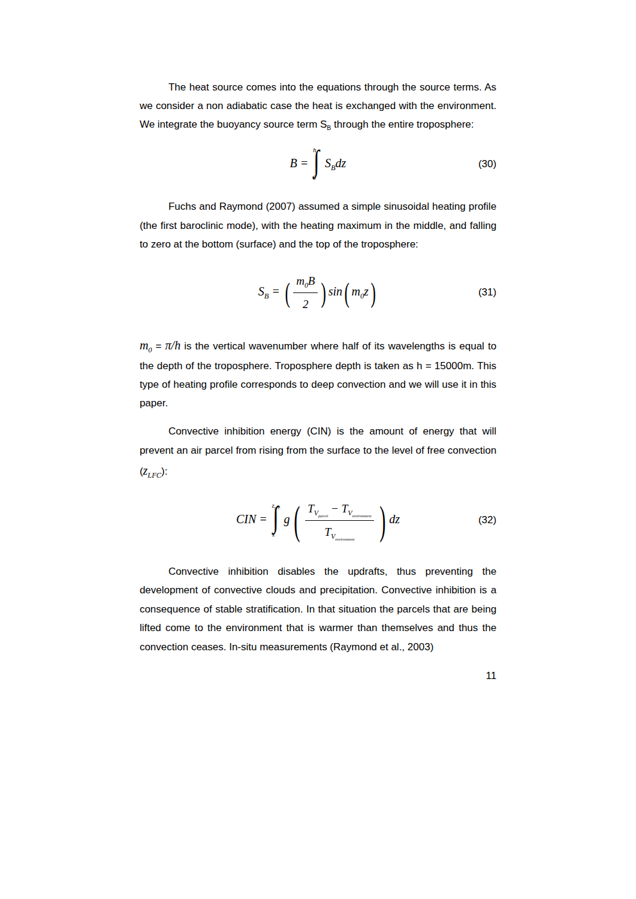The heat source comes into the equations through the source terms. As we consider a non adiabatic case the heat is exchanged with the environment. We integrate the buoyancy source term SB through the entire troposphere:
B = h∫0 SBdz
(30)
Fuchs and Raymond (2007) assumed a simple sinusoidal heating profile (the first baroclinic mode), with the heating maximum in the middle, and falling to zero at the bottom (surface) and the top of the troposphere:
SB = (m0B 2) sin(m0z)
(31)
m0 = π/h is the vertical wavenumber where half of its wavelengths is equal to the depth of the troposphere. Troposphere depth is taken as h = 15000m. This type of heating profile corresponds to deep convection and we will use it in this paper.
Convective inhibition energy (CIN) is the amount of energy that will prevent an air parcel from rising from the surface to the level of free convection (zLFC):
CIN = zLFC∫z g(TVparcel − TVenvironment TVenvironment) dz
(32)
Convective inhibition disables the updrafts, thus preventing the development of convective clouds and precipitation. Convective inhibition is a consequence of stable stratification. In that situation the parcels that are being lifted come to the environment that is warmer than themselves and thus the convection ceases. In-situ measurements (Raymond et al., 2003)
11